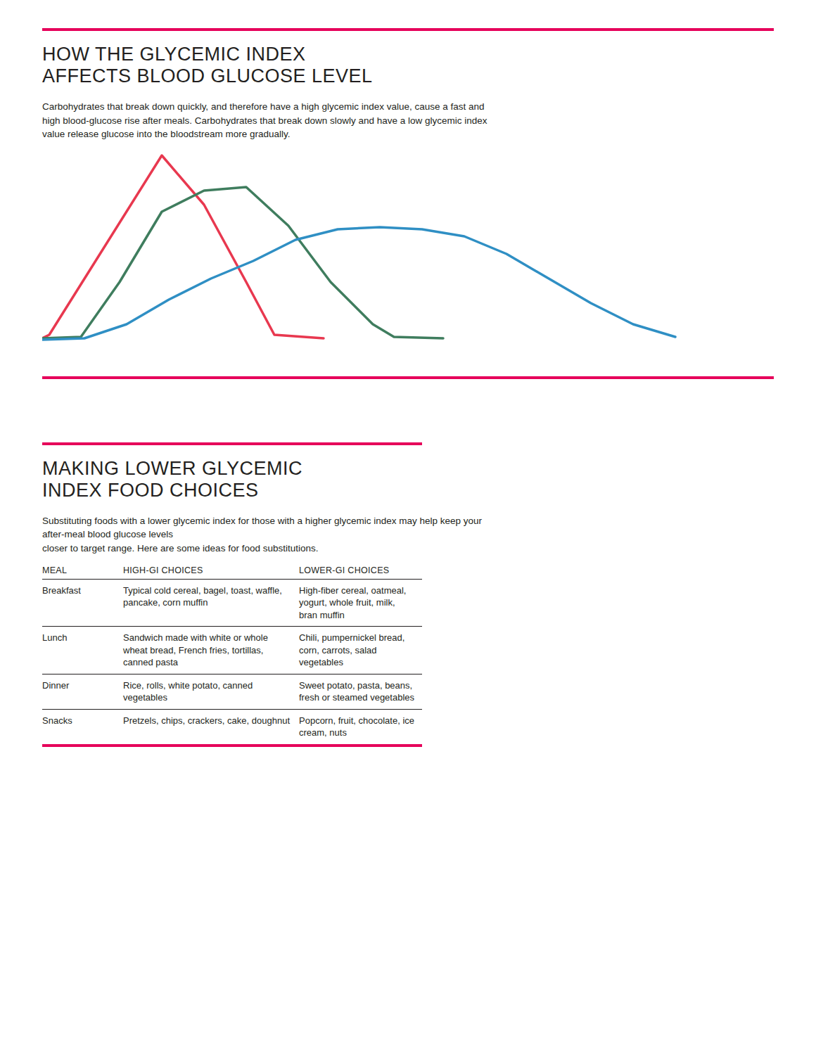HOW THE GLYCEMIC INDEX
AFFECTS BLOOD GLUCOSE LEVEL
Carbohydrates that break down quickly, and therefore have a high glycemic index value, cause a fast and high blood-glucose rise after meals. Carbohydrates that break down slowly and have a low glycemic index value release glucose into the bloodstream more gradually.
MAKING LOWER GLYCEMIC
INDEX FOOD CHOICES
Substituting foods with a lower glycemic index for those with a higher glycemic index may help keep your after-meal blood glucose levels
closer to target range. Here are some ideas for food substitutions.
| MEAL | HIGH-GI CHOICES | LOWER-GI CHOICES |
| --- | --- | --- |
| Breakfast | Typical cold cereal, bagel, toast, waffle, pancake, corn muffin | High-fiber cereal, oatmeal, yogurt, whole fruit, milk, bran muffin |
| Lunch | Sandwich made with white or whole wheat bread, French fries, tortillas, canned pasta | Chili, pumpernickel bread, corn, carrots, salad vegetables |
| Dinner | Rice, rolls, white potato, canned vegetables | Sweet potato, pasta, beans, fresh or steamed vegetables |
| Snacks | Pretzels, chips, crackers, cake, doughnut | Popcorn, fruit, chocolate, ice cream, nuts |